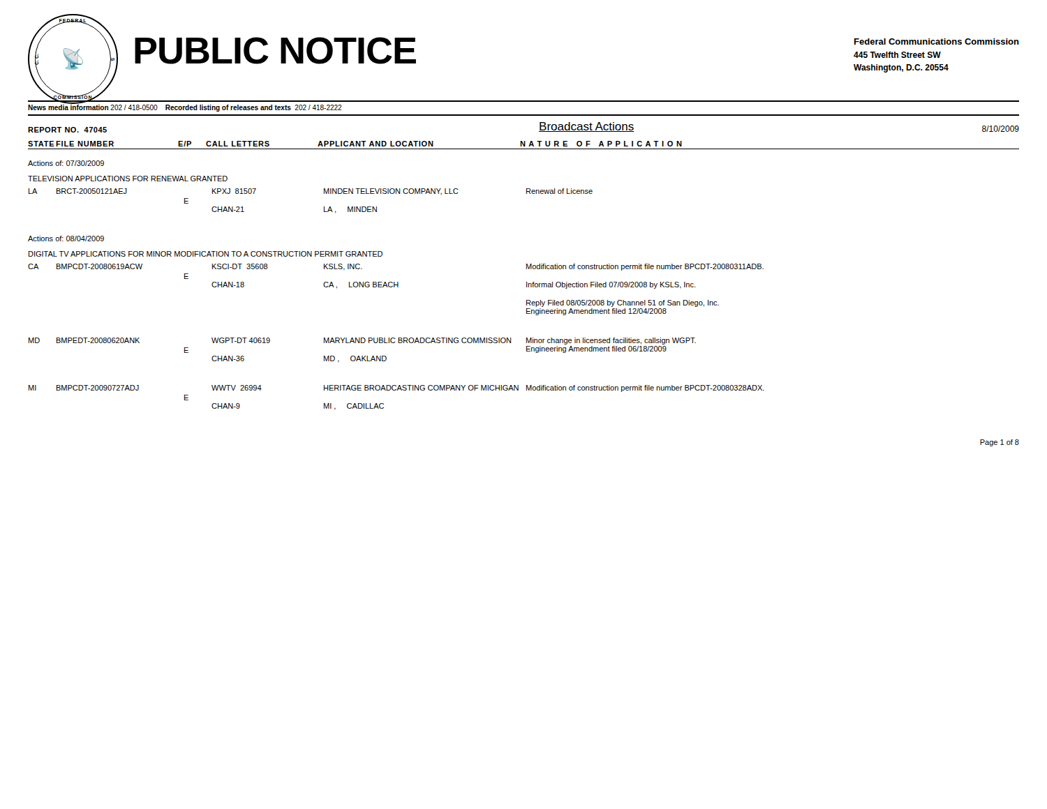FEDERAL
COMMISSION
C. C.
S
📡
PUBLIC NOTICE
Federal Communications Commission
445 Twelfth Street SW
Washington, D.C. 20554
News media information 202 / 418-0500 Recorded listing of releases and texts 202 / 418-2222
REPORT NO. 47045
Broadcast Actions
8/10/2009
STATE
FILE NUMBER
E/P
CALL LETTERS
APPLICANT AND LOCATION
N A T U R E O F A P P L I C A T I O N
Actions of: 07/30/2009
TELEVISION APPLICATIONS FOR RENEWAL GRANTED
LA
BRCT-20050121AEJ
E
KPXJ 81507
CHAN-21
MINDEN TELEVISION COMPANY, LLC
LA , MINDEN
Renewal of License
Actions of: 08/04/2009
DIGITAL TV APPLICATIONS FOR MINOR MODIFICATION TO A CONSTRUCTION PERMIT GRANTED
CA
BMPCDT-20080619ACW
E
KSCI-DT 35608
CHAN-18
KSLS, INC.
CA , LONG BEACH
Modification of construction permit file number BPCDT-20080311ADB.
Informal Objection Filed 07/09/2008 by KSLS, Inc.
Reply Filed 08/05/2008 by Channel 51 of San Diego, Inc.
Engineering Amendment filed 12/04/2008
MD
BMPEDT-20080620ANK
E
WGPT-DT 40619
CHAN-36
MARYLAND PUBLIC BROADCASTING COMMISSION
MD , OAKLAND
Minor change in licensed facilities, callsign WGPT.
Engineering Amendment filed 06/18/2009
MI
BMPCDT-20090727ADJ
E
WWTV 26994
CHAN-9
HERITAGE BROADCASTING COMPANY OF MICHIGAN
MI , CADILLAC
Modification of construction permit file number BPCDT-20080328ADX.
Page 1 of 8